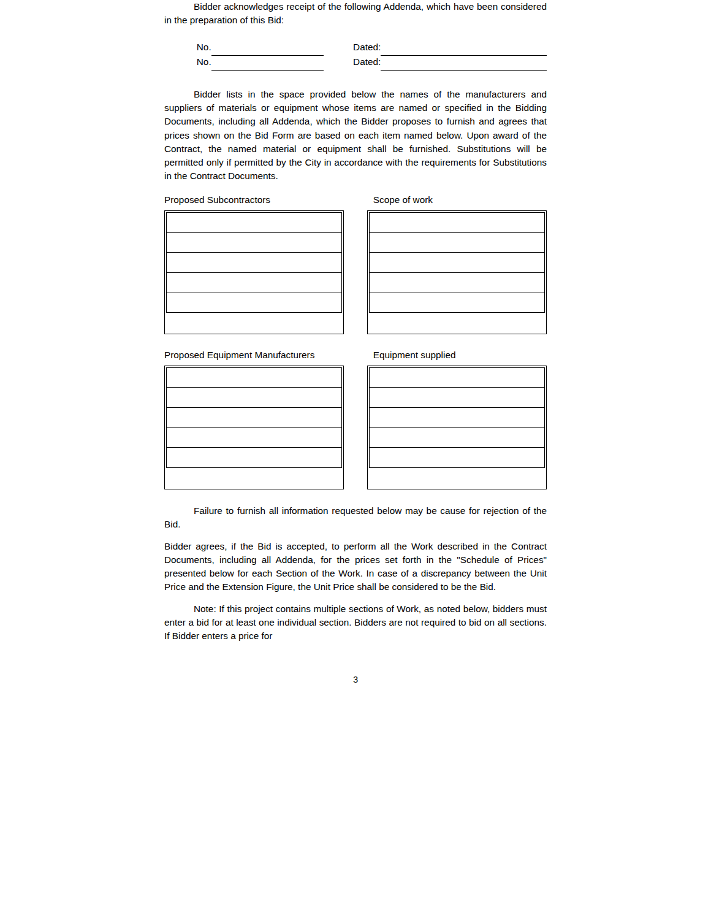Bidder acknowledges receipt of the following Addenda, which have been considered in the preparation of this Bid:
| No. | | | Dated: | |
| No. | | | Dated: | |
Bidder lists in the space provided below the names of the manufacturers and suppliers of materials or equipment whose items are named or specified in the Bidding Documents, including all Addenda, which the Bidder proposes to furnish and agrees that prices shown on the Bid Form are based on each item named below. Upon award of the Contract, the named material or equipment shall be furnished. Substitutions will be permitted only if permitted by the City in accordance with the requirements for Substitutions in the Contract Documents.
Proposed Subcontractors
Scope of work
Proposed Equipment Manufacturers
Equipment supplied
Failure to furnish all information requested below may be cause for rejection of the Bid.
Bidder agrees, if the Bid is accepted, to perform all the Work described in the Contract Documents, including all Addenda, for the prices set forth in the "Schedule of Prices" presented below for each Section of the Work. In case of a discrepancy between the Unit Price and the Extension Figure, the Unit Price shall be considered to be the Bid.
Note: If this project contains multiple sections of Work, as noted below, bidders must enter a bid for at least one individual section. Bidders are not required to bid on all sections. If Bidder enters a price for
3